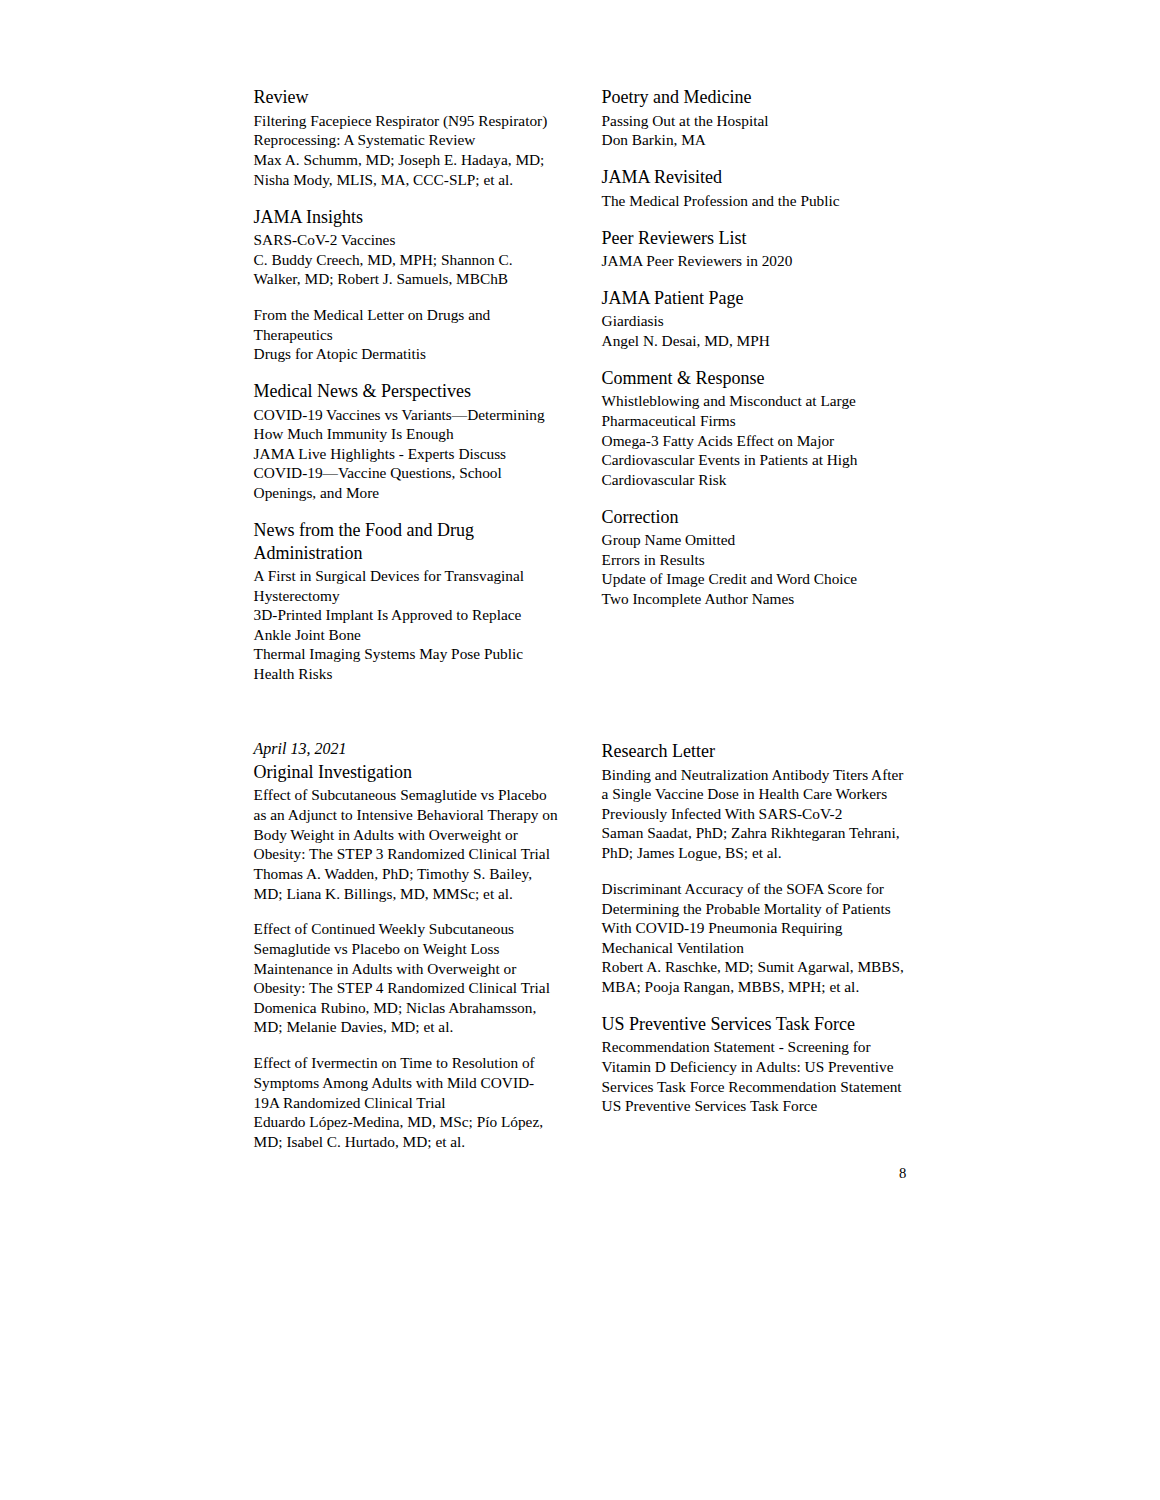Review
Filtering Facepiece Respirator (N95 Respirator) Reprocessing: A Systematic Review
Max A. Schumm, MD; Joseph E. Hadaya, MD; Nisha Mody, MLIS, MA, CCC-SLP; et al.
JAMA Insights
SARS-CoV-2 Vaccines
C. Buddy Creech, MD, MPH; Shannon C. Walker, MD; Robert J. Samuels, MBChB
From the Medical Letter on Drugs and Therapeutics
Drugs for Atopic Dermatitis
Medical News & Perspectives
COVID-19 Vaccines vs Variants—Determining How Much Immunity Is Enough
JAMA Live Highlights - Experts Discuss COVID-19—Vaccine Questions, School Openings, and More
News from the Food and Drug Administration
A First in Surgical Devices for Transvaginal Hysterectomy
3D-Printed Implant Is Approved to Replace Ankle Joint Bone
Thermal Imaging Systems May Pose Public Health Risks
Poetry and Medicine
Passing Out at the Hospital
Don Barkin, MA
JAMA Revisited
The Medical Profession and the Public
Peer Reviewers List
JAMA Peer Reviewers in 2020
JAMA Patient Page
Giardiasis
Angel N. Desai, MD, MPH
Comment & Response
Whistleblowing and Misconduct at Large Pharmaceutical Firms
Omega-3 Fatty Acids Effect on Major Cardiovascular Events in Patients at High Cardiovascular Risk
Correction
Group Name Omitted
Errors in Results
Update of Image Credit and Word Choice
Two Incomplete Author Names
April 13, 2021
Original Investigation
Effect of Subcutaneous Semaglutide vs Placebo as an Adjunct to Intensive Behavioral Therapy on Body Weight in Adults with Overweight or Obesity: The STEP 3 Randomized Clinical Trial
Thomas A. Wadden, PhD; Timothy S. Bailey, MD; Liana K. Billings, MD, MMSc; et al.
Effect of Continued Weekly Subcutaneous Semaglutide vs Placebo on Weight Loss Maintenance in Adults with Overweight or Obesity: The STEP 4 Randomized Clinical Trial
Domenica Rubino, MD; Niclas Abrahamsson, MD; Melanie Davies, MD; et al.
Effect of Ivermectin on Time to Resolution of Symptoms Among Adults with Mild COVID-19A Randomized Clinical Trial
Eduardo López-Medina, MD, MSc; Pío López, MD; Isabel C. Hurtado, MD; et al.
Research Letter
Binding and Neutralization Antibody Titers After a Single Vaccine Dose in Health Care Workers Previously Infected With SARS-CoV-2
Saman Saadat, PhD; Zahra Rikhtegaran Tehrani, PhD; James Logue, BS; et al.
Discriminant Accuracy of the SOFA Score for Determining the Probable Mortality of Patients With COVID-19 Pneumonia Requiring Mechanical Ventilation
Robert A. Raschke, MD; Sumit Agarwal, MBBS, MBA; Pooja Rangan, MBBS, MPH; et al.
US Preventive Services Task Force
Recommendation Statement - Screening for Vitamin D Deficiency in Adults: US Preventive Services Task Force Recommendation Statement
US Preventive Services Task Force
8